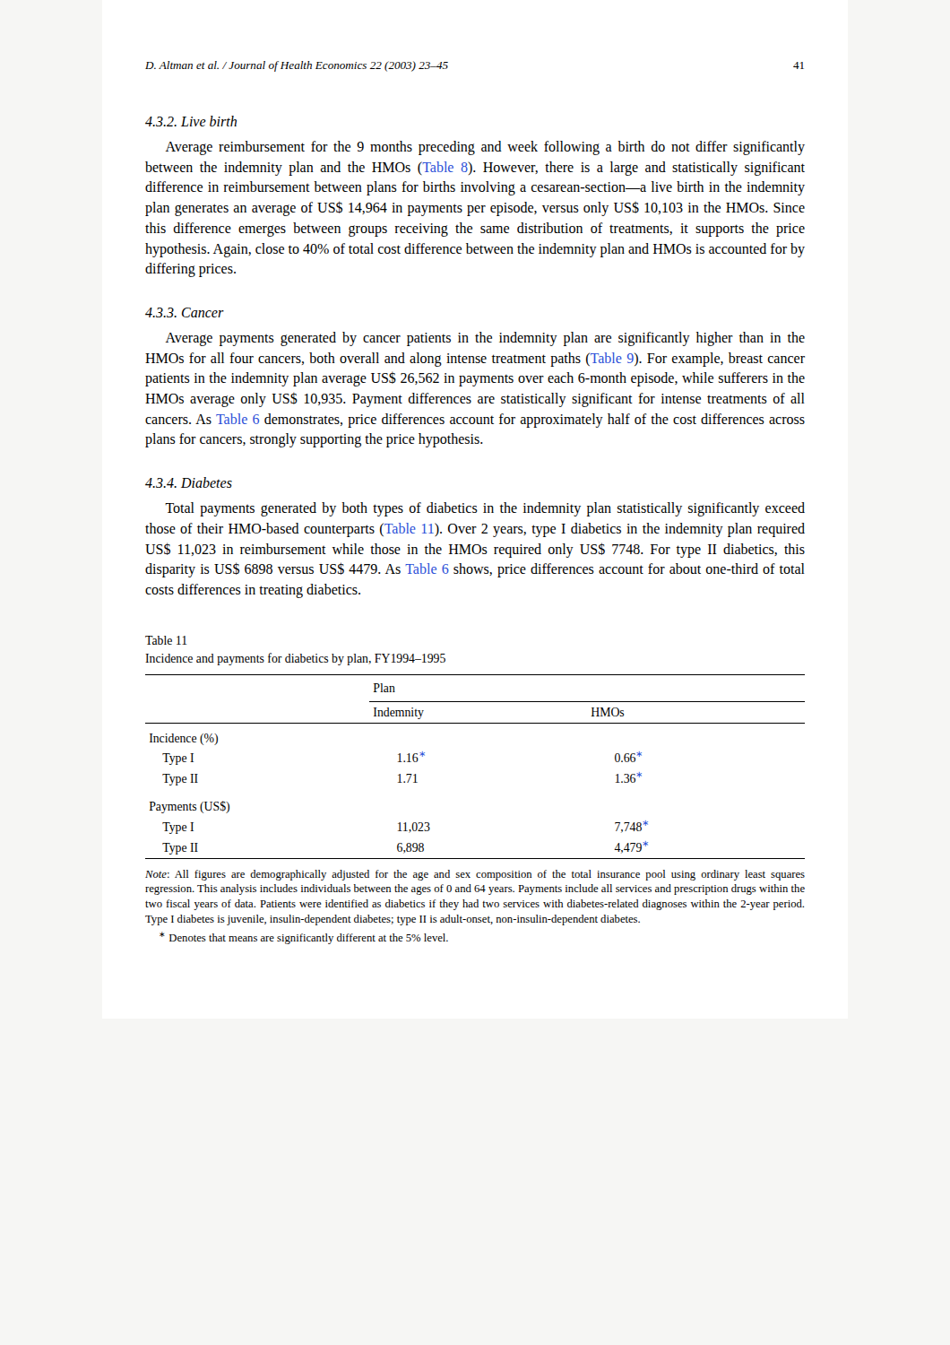D. Altman et al. / Journal of Health Economics 22 (2003) 23–45 41
4.3.2. Live birth
Average reimbursement for the 9 months preceding and week following a birth do not differ significantly between the indemnity plan and the HMOs (Table 8). However, there is a large and statistically significant difference in reimbursement between plans for births involving a cesarean-section—a live birth in the indemnity plan generates an average of US$ 14,964 in payments per episode, versus only US$ 10,103 in the HMOs. Since this difference emerges between groups receiving the same distribution of treatments, it supports the price hypothesis. Again, close to 40% of total cost difference between the indemnity plan and HMOs is accounted for by differing prices.
4.3.3. Cancer
Average payments generated by cancer patients in the indemnity plan are significantly higher than in the HMOs for all four cancers, both overall and along intense treatment paths (Table 9). For example, breast cancer patients in the indemnity plan average US$ 26,562 in payments over each 6-month episode, while sufferers in the HMOs average only US$ 10,935. Payment differences are statistically significant for intense treatments of all cancers. As Table 6 demonstrates, price differences account for approximately half of the cost differences across plans for cancers, strongly supporting the price hypothesis.
4.3.4. Diabetes
Total payments generated by both types of diabetics in the indemnity plan statistically significantly exceed those of their HMO-based counterparts (Table 11). Over 2 years, type I diabetics in the indemnity plan required US$ 11,023 in reimbursement while those in the HMOs required only US$ 7748. For type II diabetics, this disparity is US$ 6898 versus US$ 4479. As Table 6 shows, price differences account for about one-third of total costs differences in treating diabetics.
Table 11
Incidence and payments for diabetics by plan, FY1994–1995
| | Plan |
| --- | --- |
| | Indemnity | HMOs |
| Incidence (%) | | |
| Type I | 1.16 ∗ | 0.66 ∗ |
| Type II | 1.71 | 1.36 ∗ |
| Payments (US$) | | |
| Type I | 11,023 | 7,748 ∗ |
| Type II | 6,898 | 4,479 ∗ |
Note: All figures are demographically adjusted for the age and sex composition of the total insurance pool using ordinary least squares regression. This analysis includes individuals between the ages of 0 and 64 years. Payments include all services and prescription drugs within the two fiscal years of data. Patients were identified as diabetics if they had two services with diabetes-related diagnoses within the 2-year period. Type I diabetes is juvenile, insulin-dependent diabetes; type II is adult-onset, non-insulin-dependent diabetes.
∗ Denotes that means are significantly different at the 5% level.